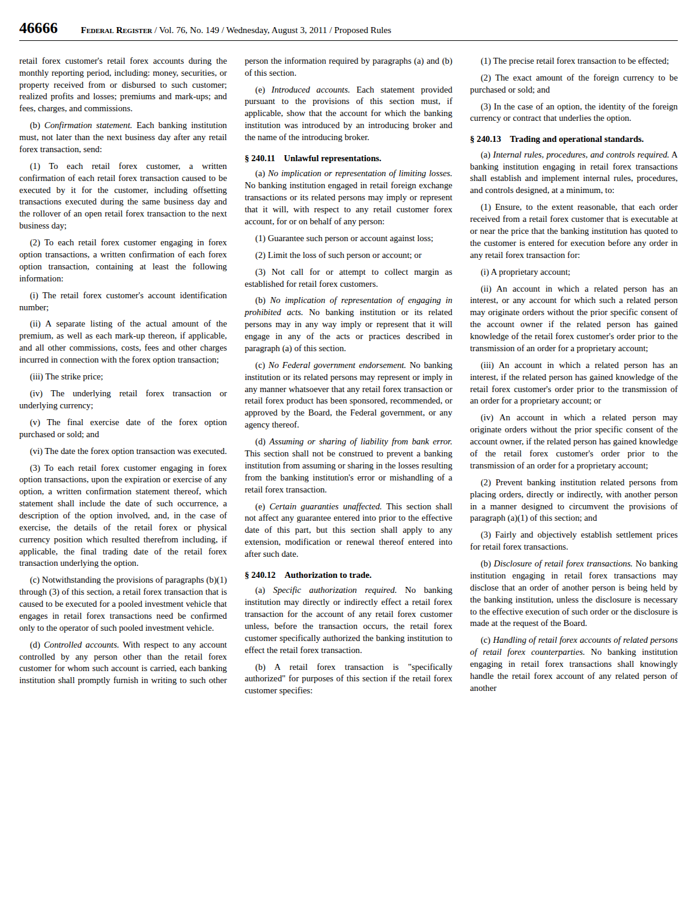46666
Federal Register / Vol. 76, No. 149 / Wednesday, August 3, 2011 / Proposed Rules
retail forex customer's retail forex accounts during the monthly reporting period, including: money, securities, or property received from or disbursed to such customer; realized profits and losses; premiums and mark-ups; and fees, charges, and commissions.
(b) Confirmation statement. Each banking institution must, not later than the next business day after any retail forex transaction, send:
(1) To each retail forex customer, a written confirmation of each retail forex transaction caused to be executed by it for the customer, including offsetting transactions executed during the same business day and the rollover of an open retail forex transaction to the next business day;
(2) To each retail forex customer engaging in forex option transactions, a written confirmation of each forex option transaction, containing at least the following information:
(i) The retail forex customer's account identification number;
(ii) A separate listing of the actual amount of the premium, as well as each mark-up thereon, if applicable, and all other commissions, costs, fees and other charges incurred in connection with the forex option transaction;
(iii) The strike price;
(iv) The underlying retail forex transaction or underlying currency;
(v) The final exercise date of the forex option purchased or sold; and
(vi) The date the forex option transaction was executed.
(3) To each retail forex customer engaging in forex option transactions, upon the expiration or exercise of any option, a written confirmation statement thereof, which statement shall include the date of such occurrence, a description of the option involved, and, in the case of exercise, the details of the retail forex or physical currency position which resulted therefrom including, if applicable, the final trading date of the retail forex transaction underlying the option.
(c) Notwithstanding the provisions of paragraphs (b)(1) through (3) of this section, a retail forex transaction that is caused to be executed for a pooled investment vehicle that engages in retail forex transactions need be confirmed only to the operator of such pooled investment vehicle.
(d) Controlled accounts. With respect to any account controlled by any person other than the retail forex customer for whom such account is carried, each banking institution shall promptly furnish in writing to such other person the information required by paragraphs (a) and (b) of this section.
(e) Introduced accounts. Each statement provided pursuant to the provisions of this section must, if applicable, show that the account for which the banking institution was introduced by an introducing broker and the name of the introducing broker.
§ 240.11 Unlawful representations.
(a) No implication or representation of limiting losses. No banking institution engaged in retail foreign exchange transactions or its related persons may imply or represent that it will, with respect to any retail customer forex account, for or on behalf of any person:
(1) Guarantee such person or account against loss;
(2) Limit the loss of such person or account; or
(3) Not call for or attempt to collect margin as established for retail forex customers.
(b) No implication of representation of engaging in prohibited acts. No banking institution or its related persons may in any way imply or represent that it will engage in any of the acts or practices described in paragraph (a) of this section.
(c) No Federal government endorsement. No banking institution or its related persons may represent or imply in any manner whatsoever that any retail forex transaction or retail forex product has been sponsored, recommended, or approved by the Board, the Federal government, or any agency thereof.
(d) Assuming or sharing of liability from bank error. This section shall not be construed to prevent a banking institution from assuming or sharing in the losses resulting from the banking institution's error or mishandling of a retail forex transaction.
(e) Certain guaranties unaffected. This section shall not affect any guarantee entered into prior to the effective date of this part, but this section shall apply to any extension, modification or renewal thereof entered into after such date.
§ 240.12 Authorization to trade.
(a) Specific authorization required. No banking institution may directly or indirectly effect a retail forex transaction for the account of any retail forex customer unless, before the transaction occurs, the retail forex customer specifically authorized the banking institution to effect the retail forex transaction.
(b) A retail forex transaction is "specifically authorized" for purposes of this section if the retail forex customer specifies:
(1) The precise retail forex transaction to be effected;
(2) The exact amount of the foreign currency to be purchased or sold; and
(3) In the case of an option, the identity of the foreign currency or contract that underlies the option.
§ 240.13 Trading and operational standards.
(a) Internal rules, procedures, and controls required. A banking institution engaging in retail forex transactions shall establish and implement internal rules, procedures, and controls designed, at a minimum, to:
(1) Ensure, to the extent reasonable, that each order received from a retail forex customer that is executable at or near the price that the banking institution has quoted to the customer is entered for execution before any order in any retail forex transaction for:
(i) A proprietary account;
(ii) An account in which a related person has an interest, or any account for which such a related person may originate orders without the prior specific consent of the account owner if the related person has gained knowledge of the retail forex customer's order prior to the transmission of an order for a proprietary account;
(iii) An account in which a related person has an interest, if the related person has gained knowledge of the retail forex customer's order prior to the transmission of an order for a proprietary account; or
(iv) An account in which a related person may originate orders without the prior specific consent of the account owner, if the related person has gained knowledge of the retail forex customer's order prior to the transmission of an order for a proprietary account;
(2) Prevent banking institution related persons from placing orders, directly or indirectly, with another person in a manner designed to circumvent the provisions of paragraph (a)(1) of this section; and
(3) Fairly and objectively establish settlement prices for retail forex transactions.
(b) Disclosure of retail forex transactions. No banking institution engaging in retail forex transactions may disclose that an order of another person is being held by the banking institution, unless the disclosure is necessary to the effective execution of such order or the disclosure is made at the request of the Board.
(c) Handling of retail forex accounts of related persons of retail forex counterparties. No banking institution engaging in retail forex transactions shall knowingly handle the retail forex account of any related person of another